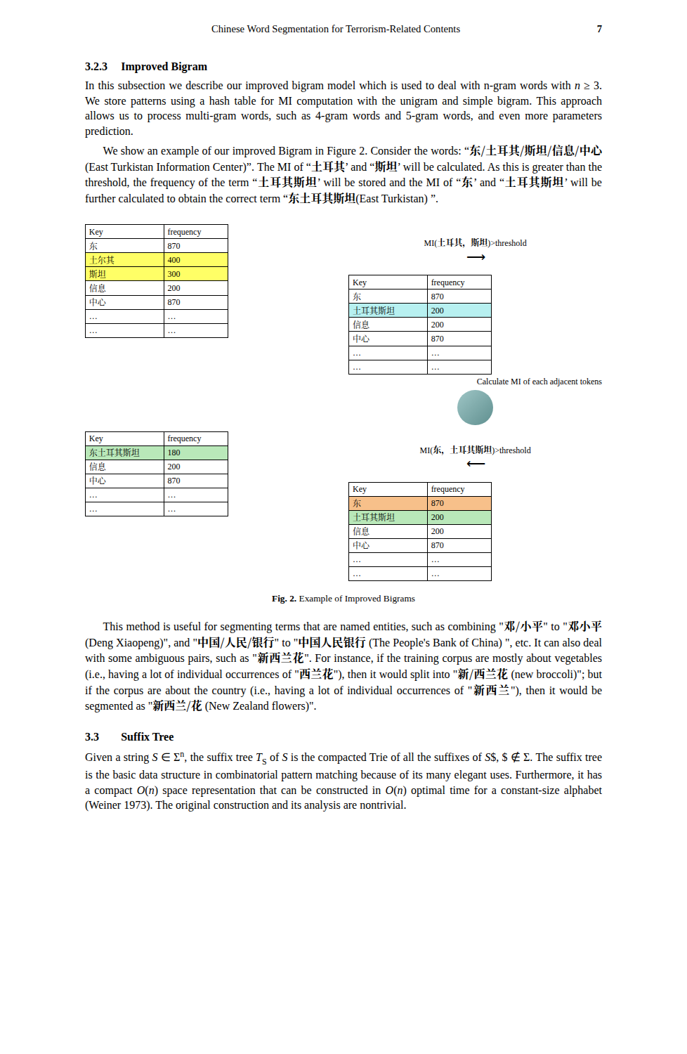Chinese Word Segmentation for Terrorism-Related Contents
7
3.2.3 Improved Bigram
In this subsection we describe our improved bigram model which is used to deal with n-gram words with n ≥ 3. We store patterns using a hash table for MI computation with the unigram and simple bigram. This approach allows us to process multi-gram words, such as 4-gram words and 5-gram words, and even more parameters prediction.
We show an example of our improved Bigram in Figure 2. Consider the words: “东/土耳其/斯坦/信息/中心 (East Turkistan Information Center)”. The MI of “土耳其’ and “斯坦’ will be calculated. As this is greater than the threshold, the frequency of the term “土耳其斯坦’ will be stored and the MI of “东’ and “土耳其斯坦’ will be further calculated to obtain the correct term “东土耳其斯坦(East Turkistan) ”.
| Key | frequency |
| --- | --- |
| 东 | 870 |
| 土尔其 | 400 |
| 斯坦 | 300 |
| 信息 | 200 |
| 中心 | 870 |
| … | … |
| … | … |
MI(土耳其，斯坦)>threshold
⟶
| Key | frequency |
| --- | --- |
| 东 | 870 |
| 土耳其斯坦 | 200 |
| 信息 | 200 |
| 中心 | 870 |
| … | … |
| … | … |
Calculate MI of each adjacent tokens
| Key | frequency |
| --- | --- |
| 东土耳其斯坦 | 180 |
| 信息 | 200 |
| 中心 | 870 |
| … | … |
| … | … |
MI(东，土耳其斯坦)>threshold
⟵
| Key | frequency |
| --- | --- |
| 东 | 870 |
| 土耳其斯坦 | 200 |
| 信息 | 200 |
| 中心 | 870 |
| … | … |
| … | … |
Fig. 2. Example of Improved Bigrams
This method is useful for segmenting terms that are named entities, such as combining "邓/小平" to "邓小平(Deng Xiaopeng)", and "中国/人民/银行" to "中国人民银行 (The People's Bank of China) ", etc. It can also deal with some ambiguous pairs, such as "新西兰花". For instance, if the training corpus are mostly about vegetables (i.e., having a lot of individual occurrences of "西兰花"), then it would split into "新/西兰花 (new broccoli)"; but if the corpus are about the country (i.e., having a lot of individual occurrences of "新西兰"), then it would be segmented as "新西兰/花 (New Zealand flowers)".
3.3 Suffix Tree
Given a string S ∈ Σn, the suffix tree TS of S is the compacted Trie of all the suffixes of S$, $ ∉ Σ. The suffix tree is the basic data structure in combinatorial pattern matching because of its many elegant uses. Furthermore, it has a compact O(n) space representation that can be constructed in O(n) optimal time for a constant-size alphabet (Weiner 1973). The original construction and its analysis are nontrivial.